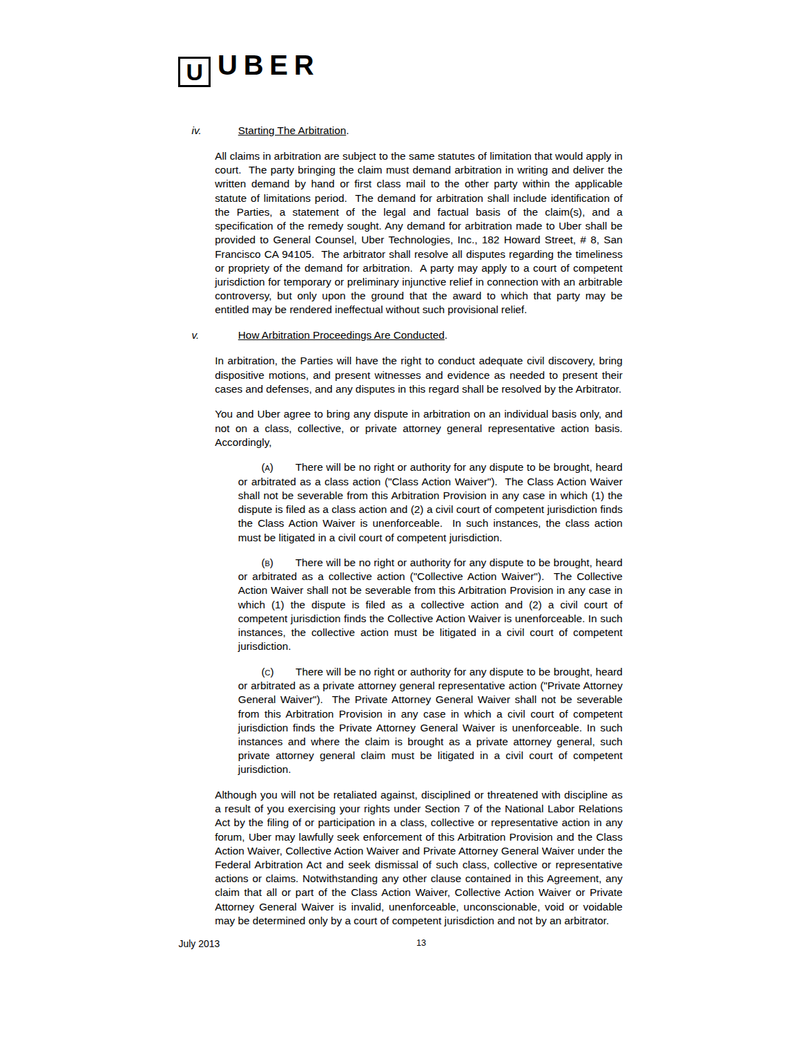UUBER
iv. Starting The Arbitration.
All claims in arbitration are subject to the same statutes of limitation that would apply in court. The party bringing the claim must demand arbitration in writing and deliver the written demand by hand or first class mail to the other party within the applicable statute of limitations period. The demand for arbitration shall include identification of the Parties, a statement of the legal and factual basis of the claim(s), and a specification of the remedy sought. Any demand for arbitration made to Uber shall be provided to General Counsel, Uber Technologies, Inc., 182 Howard Street, # 8, San Francisco CA 94105. The arbitrator shall resolve all disputes regarding the timeliness or propriety of the demand for arbitration. A party may apply to a court of competent jurisdiction for temporary or preliminary injunctive relief in connection with an arbitrable controversy, but only upon the ground that the award to which that party may be entitled may be rendered ineffectual without such provisional relief.
v. How Arbitration Proceedings Are Conducted.
In arbitration, the Parties will have the right to conduct adequate civil discovery, bring dispositive motions, and present witnesses and evidence as needed to present their cases and defenses, and any disputes in this regard shall be resolved by the Arbitrator.
You and Uber agree to bring any dispute in arbitration on an individual basis only, and not on a class, collective, or private attorney general representative action basis. Accordingly,
(a) There will be no right or authority for any dispute to be brought, heard or arbitrated as a class action ("Class Action Waiver"). The Class Action Waiver shall not be severable from this Arbitration Provision in any case in which (1) the dispute is filed as a class action and (2) a civil court of competent jurisdiction finds the Class Action Waiver is unenforceable. In such instances, the class action must be litigated in a civil court of competent jurisdiction.
(b) There will be no right or authority for any dispute to be brought, heard or arbitrated as a collective action ("Collective Action Waiver"). The Collective Action Waiver shall not be severable from this Arbitration Provision in any case in which (1) the dispute is filed as a collective action and (2) a civil court of competent jurisdiction finds the Collective Action Waiver is unenforceable. In such instances, the collective action must be litigated in a civil court of competent jurisdiction.
(c) There will be no right or authority for any dispute to be brought, heard or arbitrated as a private attorney general representative action ("Private Attorney General Waiver"). The Private Attorney General Waiver shall not be severable from this Arbitration Provision in any case in which a civil court of competent jurisdiction finds the Private Attorney General Waiver is unenforceable. In such instances and where the claim is brought as a private attorney general, such private attorney general claim must be litigated in a civil court of competent jurisdiction.
Although you will not be retaliated against, disciplined or threatened with discipline as a result of you exercising your rights under Section 7 of the National Labor Relations Act by the filing of or participation in a class, collective or representative action in any forum, Uber may lawfully seek enforcement of this Arbitration Provision and the Class Action Waiver, Collective Action Waiver and Private Attorney General Waiver under the Federal Arbitration Act and seek dismissal of such class, collective or representative actions or claims. Notwithstanding any other clause contained in this Agreement, any claim that all or part of the Class Action Waiver, Collective Action Waiver or Private Attorney General Waiver is invalid, unenforceable, unconscionable, void or voidable may be determined only by a court of competent jurisdiction and not by an arbitrator.
July 2013
13